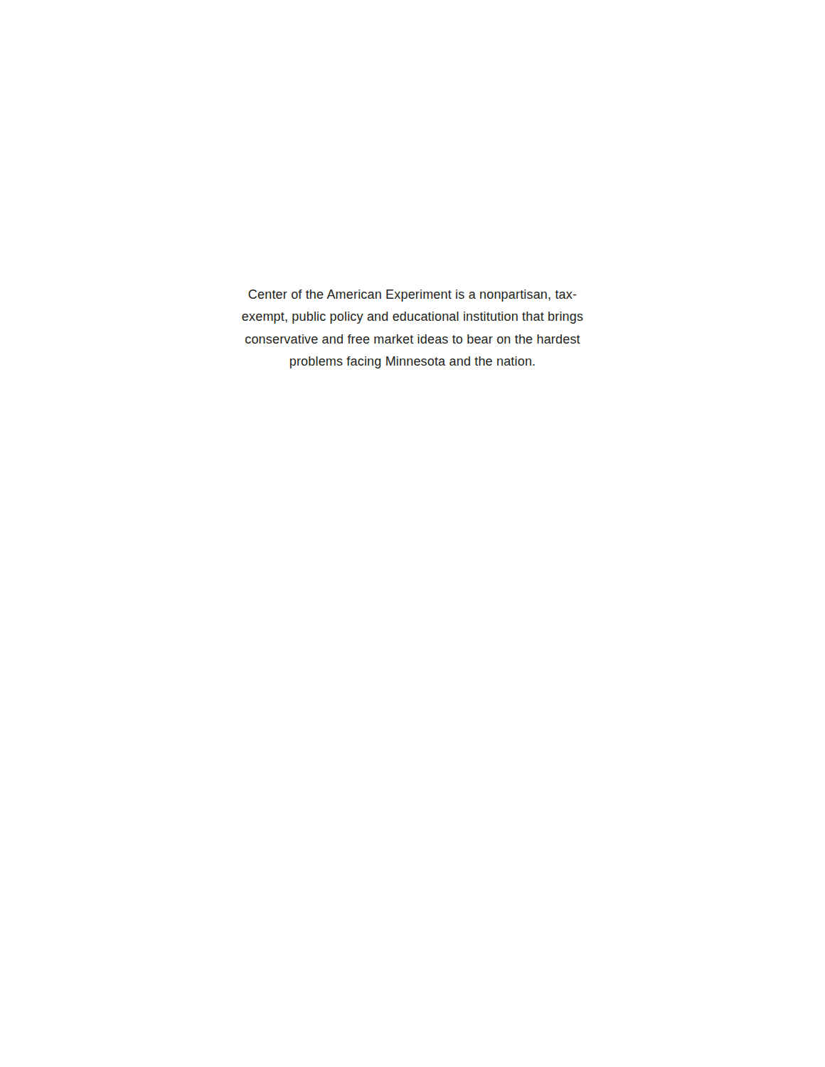Center of the American Experiment is a nonpartisan, tax-exempt, public policy and educational institution that brings conservative and free market ideas to bear on the hardest problems facing Minnesota and the nation.